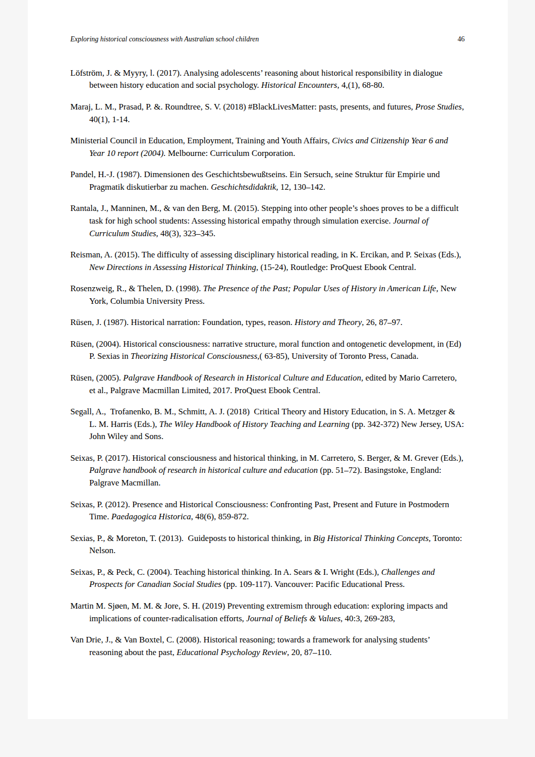Exploring historical consciousness with Australian school children 46
Löfström, J. & Myyry, l. (2017). Analysing adolescents’ reasoning about historical responsibility in dialogue between history education and social psychology. Historical Encounters, 4,(1), 68-80.
Maraj, L. M., Prasad, P. &. Roundtree, S. V. (2018) #BlackLivesMatter: pasts, presents, and futures, Prose Studies, 40(1), 1-14.
Ministerial Council in Education, Employment, Training and Youth Affairs, Civics and Citizenship Year 6 and Year 10 report (2004). Melbourne: Curriculum Corporation.
Pandel, H.-J. (1987). Dimensionen des Geschichtsbewußtseins. Ein Sersuch, seine Struktur für Empirie und Pragmatik diskutierbar zu machen. Geschichtsdidaktik, 12, 130–142.
Rantala, J., Manninen, M., & van den Berg, M. (2015). Stepping into other people’s shoes proves to be a difficult task for high school students: Assessing historical empathy through simulation exercise. Journal of Curriculum Studies, 48(3), 323–345.
Reisman, A. (2015). The difficulty of assessing disciplinary historical reading, in K. Ercikan, and P. Seixas (Eds.), New Directions in Assessing Historical Thinking, (15-24), Routledge: ProQuest Ebook Central.
Rosenzweig, R., & Thelen, D. (1998). The Presence of the Past; Popular Uses of History in American Life, New York, Columbia University Press.
Rüsen, J. (1987). Historical narration: Foundation, types, reason. History and Theory, 26, 87–97.
Rüsen, (2004). Historical consciousness: narrative structure, moral function and ontogenetic development, in (Ed) P. Sexias in Theorizing Historical Consciousness,( 63-85), University of Toronto Press, Canada.
Rüsen, (2005). Palgrave Handbook of Research in Historical Culture and Education, edited by Mario Carretero, et al., Palgrave Macmillan Limited, 2017. ProQuest Ebook Central.
Segall, A., Trofanenko, B. M., Schmitt, A. J. (2018) Critical Theory and History Education, in S. A. Metzger & L. M. Harris (Eds.), The Wiley Handbook of History Teaching and Learning (pp. 342-372) New Jersey, USA: John Wiley and Sons.
Seixas, P. (2017). Historical consciousness and historical thinking, in M. Carretero, S. Berger, & M. Grever (Eds.), Palgrave handbook of research in historical culture and education (pp. 51–72). Basingstoke, England: Palgrave Macmillan.
Seixas, P. (2012). Presence and Historical Consciousness: Confronting Past, Present and Future in Postmodern Time. Paedagogica Historica, 48(6), 859-872.
Sexias, P., & Moreton, T. (2013). Guideposts to historical thinking, in Big Historical Thinking Concepts, Toronto: Nelson.
Seixas, P., & Peck, C. (2004). Teaching historical thinking. In A. Sears & I. Wright (Eds.), Challenges and Prospects for Canadian Social Studies (pp. 109-117). Vancouver: Pacific Educational Press.
Martin M. Sjøen, M. M. & Jore, S. H. (2019) Preventing extremism through education: exploring impacts and implications of counter-radicalisation efforts, Journal of Beliefs & Values, 40:3, 269-283,
Van Drie, J., & Van Boxtel, C. (2008). Historical reasoning; towards a framework for analysing students’ reasoning about the past, Educational Psychology Review, 20, 87–110.